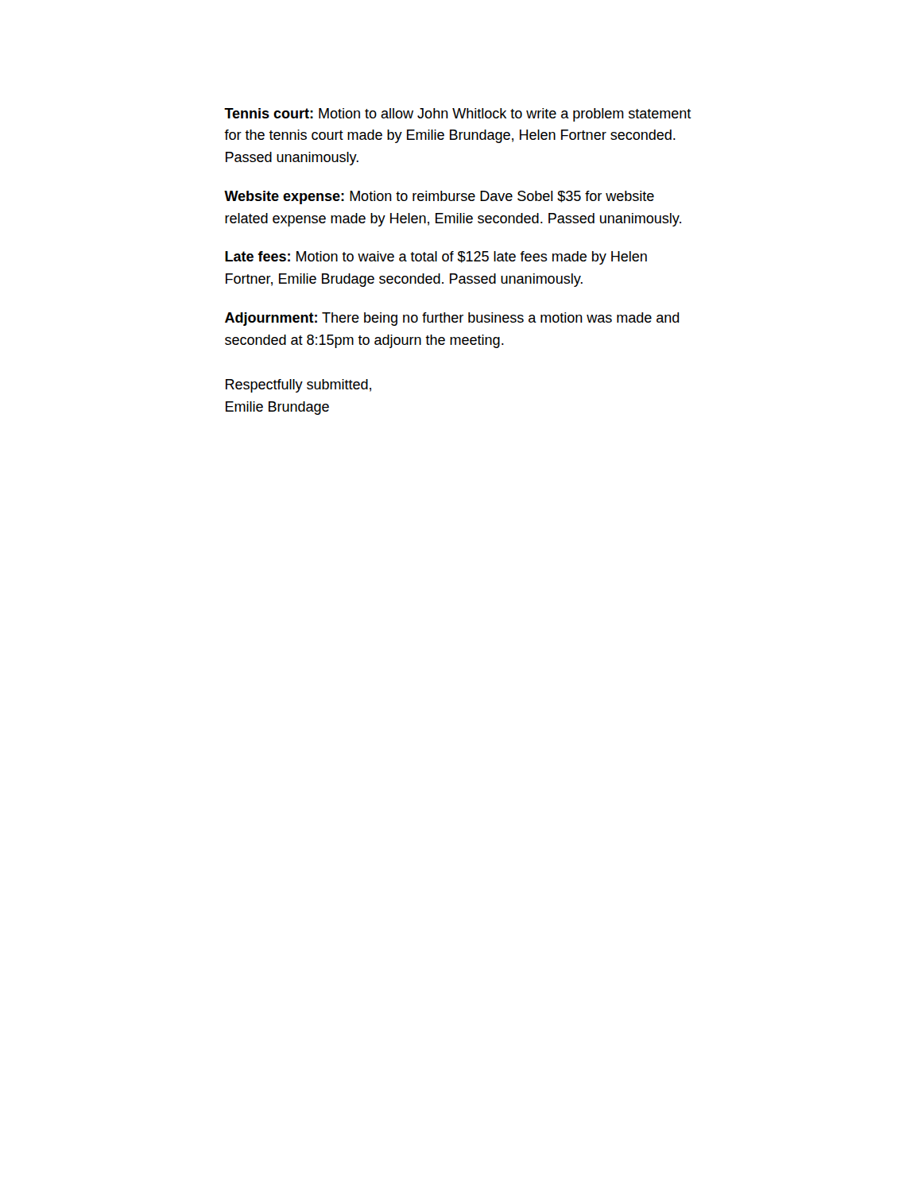Tennis court: Motion to allow John Whitlock to write a problem statement for the tennis court made by Emilie Brundage, Helen Fortner seconded. Passed unanimously.
Website expense: Motion to reimburse Dave Sobel $35 for website related expense made by Helen, Emilie seconded. Passed unanimously.
Late fees: Motion to waive a total of $125 late fees made by Helen Fortner, Emilie Brudage seconded. Passed unanimously.
Adjournment: There being no further business a motion was made and seconded at 8:15pm to adjourn the meeting.
Respectfully submitted, Emilie Brundage